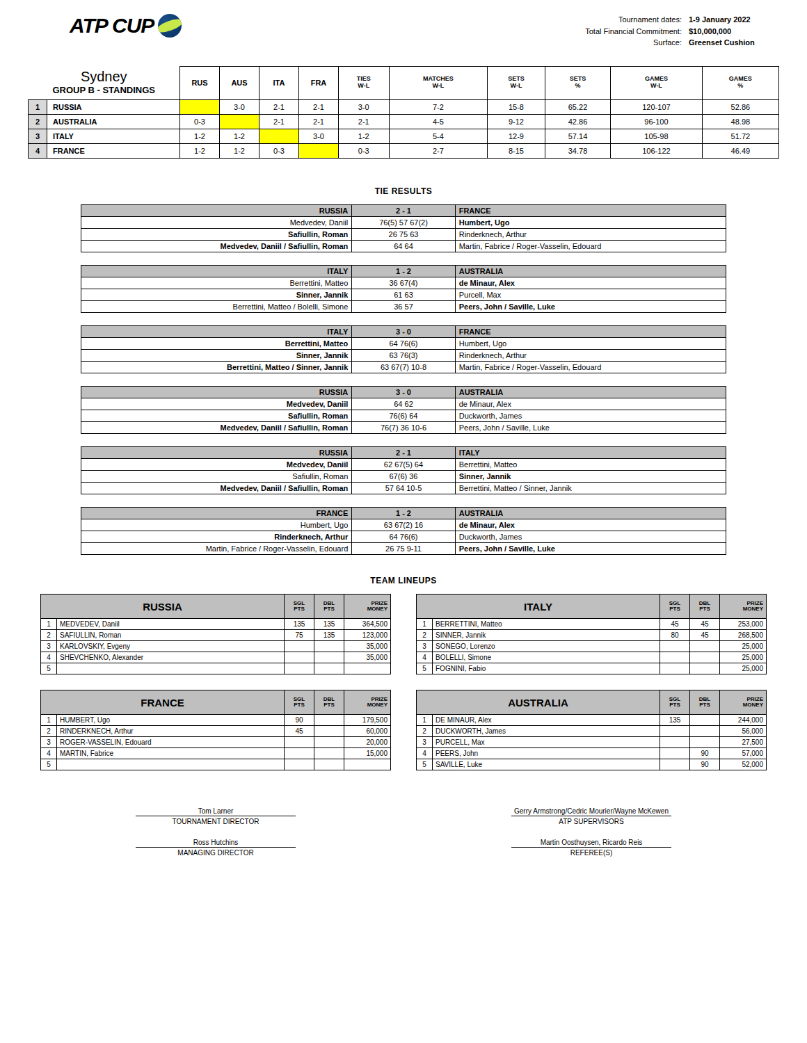ATP CUP
Tournament dates: 1-9 January 2022
Total Financial Commitment:$10,000,000
Surface: Greenset Cushion
| Sydney GROUP B - STANDINGS | RUS | AUS | ITA | FRA | TIES W-L | MATCHES W-L | SETS W-L | SETS % | GAMES W-L | GAMES % |
| 1 | RUSSIA | | 3-0 | 2-1 | 2-1 | 3-0 | 7-2 | 15-8 | 65.22 | 120-107 | 52.86 |
| 2 | AUSTRALIA | 0-3 | | 2-1 | 2-1 | 2-1 | 4-5 | 9-12 | 42.86 | 96-100 | 48.98 |
| 3 | ITALY | 1-2 | 1-2 | | 3-0 | 1-2 | 5-4 | 12-9 | 57.14 | 105-98 | 51.72 |
| 4 | FRANCE | 1-2 | 1-2 | 0-3 | | 0-3 | 2-7 | 8-15 | 34.78 | 106-122 | 46.49 |
TIE RESULTS
| RUSSIA | 2 - 1 | FRANCE |
| Medvedev, Daniil | 76(5) 57 67(2) | Humbert, Ugo |
| Safiullin, Roman | 26 75 63 | Rinderknech, Arthur |
| Medvedev, Daniil / Safiullin, Roman | 64 64 | Martin, Fabrice / Roger-Vasselin, Edouard |
| ITALY | 1 - 2 | AUSTRALIA |
| Berrettini, Matteo | 36 67(4) | de Minaur, Alex |
| Sinner, Jannik | 61 63 | Purcell, Max |
| Berrettini, Matteo / Bolelli, Simone | 36 57 | Peers, John / Saville, Luke |
| ITALY | 3 - 0 | FRANCE |
| Berrettini, Matteo | 64 76(6) | Humbert, Ugo |
| Sinner, Jannik | 63 76(3) | Rinderknech, Arthur |
| Berrettini, Matteo / Sinner, Jannik | 63 67(7) 10-8 | Martin, Fabrice / Roger-Vasselin, Edouard |
| RUSSIA | 3 - 0 | AUSTRALIA |
| Medvedev, Daniil | 64 62 | de Minaur, Alex |
| Safiullin, Roman | 76(6) 64 | Duckworth, James |
| Medvedev, Daniil / Safiullin, Roman | 76(7) 36 10-6 | Peers, John / Saville, Luke |
| RUSSIA | 2 - 1 | ITALY |
| Medvedev, Daniil | 62 67(5) 64 | Berrettini, Matteo |
| Safiullin, Roman | 67(6) 36 | Sinner, Jannik |
| Medvedev, Daniil / Safiullin, Roman | 57 64 10-5 | Berrettini, Matteo / Sinner, Jannik |
| FRANCE | 1 - 2 | AUSTRALIA |
| Humbert, Ugo | 63 67(2) 16 | de Minaur, Alex |
| Rinderknech, Arthur | 64 76(6) | Duckworth, James |
| Martin, Fabrice / Roger-Vasselin, Edouard | 26 75 9-11 | Peers, John / Saville, Luke |
TEAM LINEUPS
| / RUSSIA / SGL PTS / DBL PTS / PRIZE MONEY / / 1 / MEDVEDEV, Daniil / 135 / 135 / 364,500 / / 2 / SAFIULLIN, Roman / 75 / 135 / 123,000 / / 3 / KARLOVSKIY, Evgeny / / / 35,000 / / 4 / SHEVCHENKO, Alexander / / / 35,000 / / 5 / / / / / | / ITALY / SGL PTS / DBL PTS / PRIZE MONEY / / 1 / BERRETTINI, Matteo / 45 / 45 / 253,000 / / 2 / SINNER, Jannik / 80 / 45 / 268,500 / / 3 / SONEGO, Lorenzo / / / 25,000 / / 4 / BOLELLI, Simone / / / 25,000 / / 5 / FOGNINI, Fabio / / / 25,000 / |
| / FRANCE / SGL PTS / DBL PTS / PRIZE MONEY / / 1 / HUMBERT, Ugo / 90 / / 179,500 / / 2 / RINDERKNECH, Arthur / 45 / / 60,000 / / 3 / ROGER-VASSELIN, Edouard / / / 20,000 / / 4 / MARTIN, Fabrice / / / 15,000 / / 5 / / / / / | / AUSTRALIA / SGL PTS / DBL PTS / PRIZE MONEY / / 1 / DE MINAUR, Alex / 135 / / 244,000 / / 2 / DUCKWORTH, James / / / 56,000 / / 3 / PURCELL, Max / / / 27,500 / / 4 / PEERS, John / / 90 / 57,000 / / 5 / SAVILLE, Luke / / 90 / 52,000 / |
| Tom Larner TOURNAMENT DIRECTOR | Gerry Armstrong/Cedric Mourier/Wayne McKewen ATP SUPERVISORS |
| Ross Hutchins MANAGING DIRECTOR | Martin Oosthuysen, Ricardo Reis REFEREE(S) |